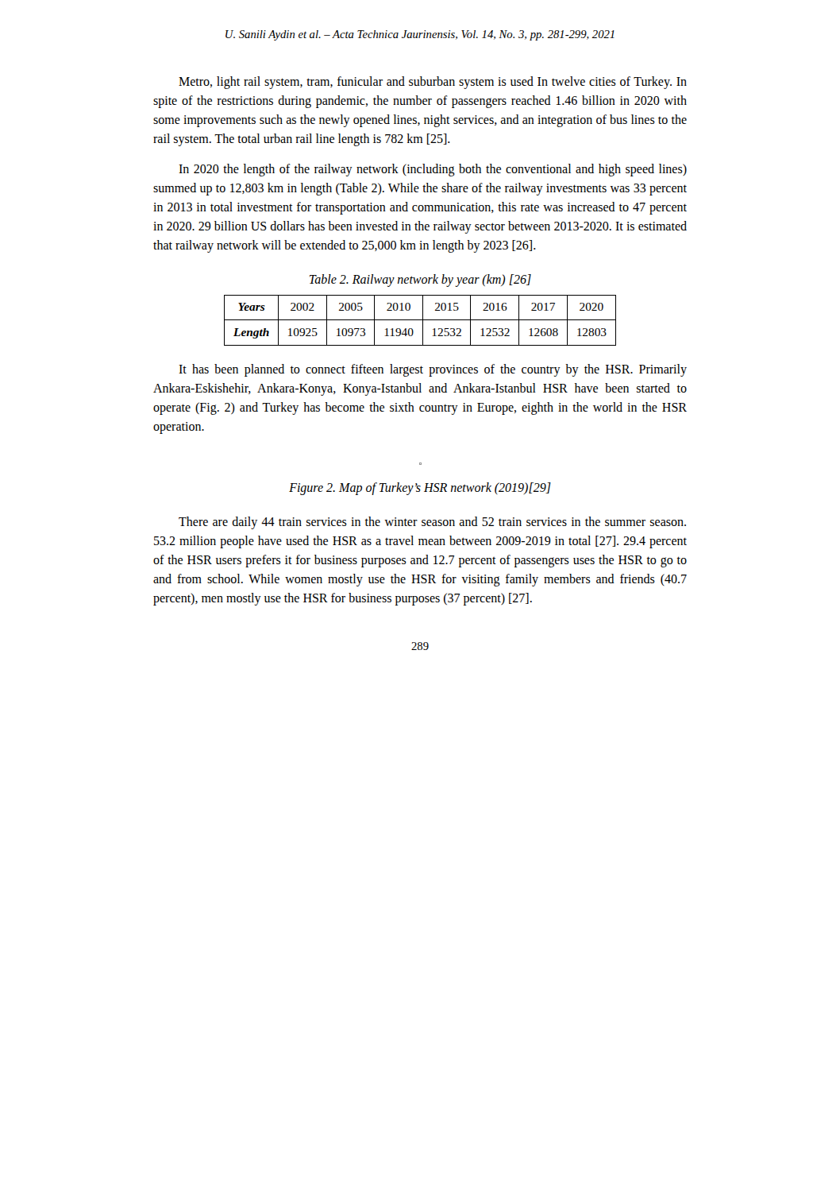U. Sanili Aydin et al. – Acta Technica Jaurinensis, Vol. 14, No. 3, pp. 281-299, 2021
Metro, light rail system, tram, funicular and suburban system is used In twelve cities of Turkey. In spite of the restrictions during pandemic, the number of passengers reached 1.46 billion in 2020 with some improvements such as the newly opened lines, night services, and an integration of bus lines to the rail system. The total urban rail line length is 782 km [25].
In 2020 the length of the railway network (including both the conventional and high speed lines) summed up to 12,803 km in length (Table 2). While the share of the railway investments was 33 percent in 2013 in total investment for transportation and communication, this rate was increased to 47 percent in 2020. 29 billion US dollars has been invested in the railway sector between 2013-2020. It is estimated that railway network will be extended to 25,000 km in length by 2023 [26].
Table 2. Railway network by year (km) [26]
| Years | 2002 | 2005 | 2010 | 2015 | 2016 | 2017 | 2020 |
| Length | 10925 | 10973 | 11940 | 12532 | 12532 | 12608 | 12803 |
It has been planned to connect fifteen largest provinces of the country by the HSR. Primarily Ankara-Eskishehir, Ankara-Konya, Konya-Istanbul and Ankara-Istanbul HSR have been started to operate (Fig. 2) and Turkey has become the sixth country in Europe, eighth in the world in the HSR operation.
Figure 2. Map of Turkey’s HSR network (2019)[29]
There are daily 44 train services in the winter season and 52 train services in the summer season. 53.2 million people have used the HSR as a travel mean between 2009-2019 in total [27]. 29.4 percent of the HSR users prefers it for business purposes and 12.7 percent of passengers uses the HSR to go to and from school. While women mostly use the HSR for visiting family members and friends (40.7 percent), men mostly use the HSR for business purposes (37 percent) [27].
289